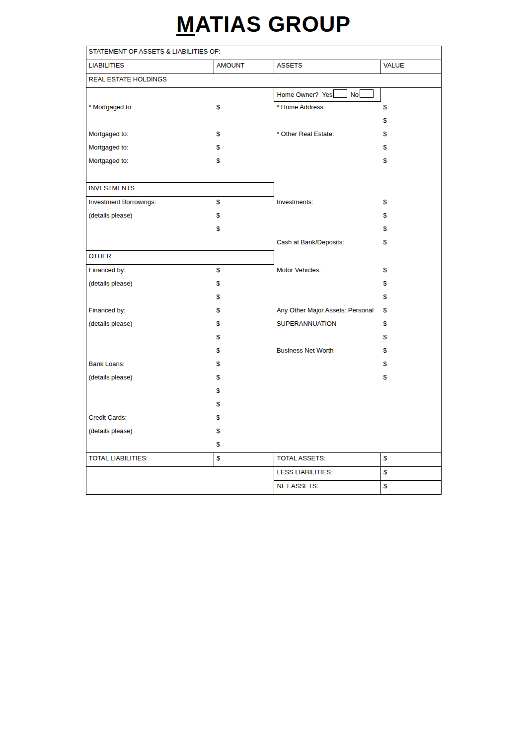MATIAS GROUP
| STATEMENT OF ASSETS & LIABILITIES OF: |
| LIABILITIES | AMOUNT | ASSETS | VALUE |
| REAL ESTATE HOLDINGS |
| | | Home Owner? Yes No | |
| * Mortgaged to: | $ | * Home Address: | $ |
| | | | $ |
| Mortgaged to: | $ | * Other Real Estate: | $ |
| Mortgaged to: | $ | | $ |
| Mortgaged to: | $ | | $ |
| INVESTMENTS | | |
| Investment Borrowings: | $ | Investments: | $ |
| (details please) | $ | | $ |
| | $ | | $ |
| | | Cash at Bank/Deposits: | $ |
| OTHER | | |
| Financed by: | $ | Motor Vehicles: | $ |
| (details please) | $ | | $ |
| | $ | | $ |
| Financed by: | $ | Any Other Major Assets: Personal | $ |
| (details please) | $ | SUPERANNUATION | $ |
| | $ | | $ |
| | $ | Business Net Worth | $ |
| Bank Loans: | $ | | $ |
| (details please) | $ | | $ |
| | $ | | |
| | $ | | |
| Credit Cards: | $ | | |
| (details please) | $ | | |
| | $ | | |
| TOTAL LIABILITIES: | $ | TOTAL ASSETS: | $ |
| | | LESS LIABILITIES: | $ |
| | | NET ASSETS: | $ |